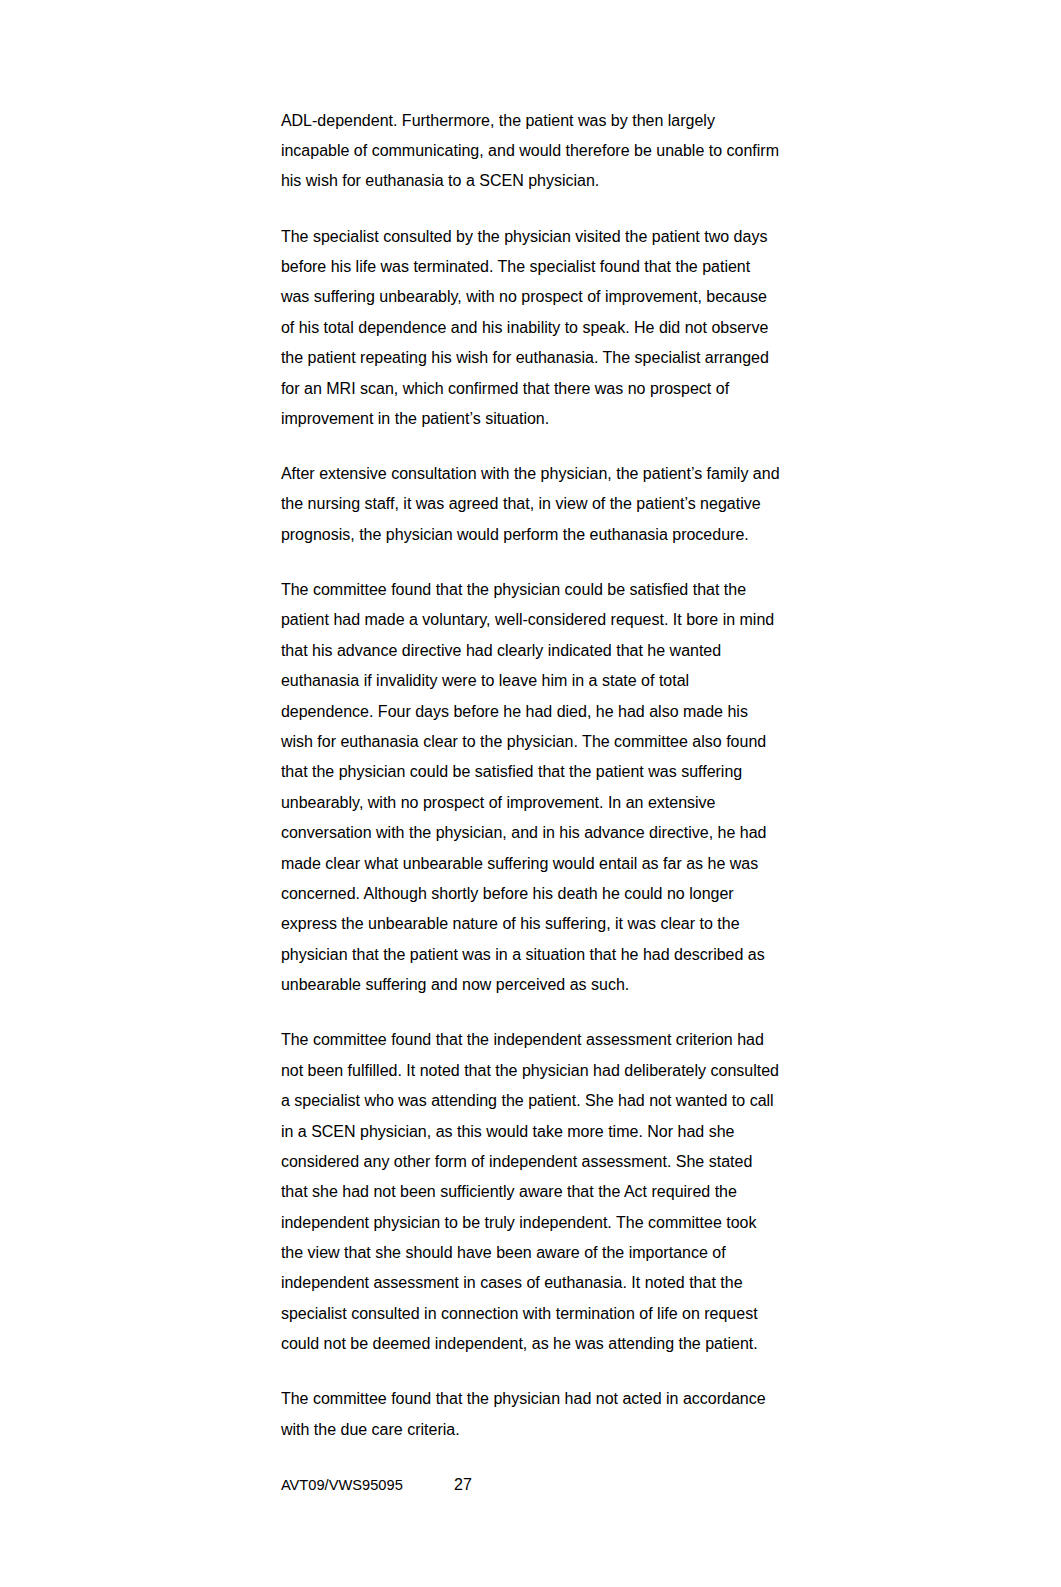ADL-dependent. Furthermore, the patient was by then largely incapable of communicating, and would therefore be unable to confirm his wish for euthanasia to a SCEN physician.
The specialist consulted by the physician visited the patient two days before his life was terminated. The specialist found that the patient was suffering unbearably, with no prospect of improvement, because of his total dependence and his inability to speak. He did not observe the patient repeating his wish for euthanasia. The specialist arranged for an MRI scan, which confirmed that there was no prospect of improvement in the patient’s situation.
After extensive consultation with the physician, the patient’s family and the nursing staff, it was agreed that, in view of the patient’s negative prognosis, the physician would perform the euthanasia procedure.
The committee found that the physician could be satisfied that the patient had made a voluntary, well-considered request. It bore in mind that his advance directive had clearly indicated that he wanted euthanasia if invalidity were to leave him in a state of total dependence. Four days before he had died, he had also made his wish for euthanasia clear to the physician. The committee also found that the physician could be satisfied that the patient was suffering unbearably, with no prospect of improvement. In an extensive conversation with the physician, and in his advance directive, he had made clear what unbearable suffering would entail as far as he was concerned. Although shortly before his death he could no longer express the unbearable nature of his suffering, it was clear to the physician that the patient was in a situation that he had described as unbearable suffering and now perceived as such.
The committee found that the independent assessment criterion had not been fulfilled. It noted that the physician had deliberately consulted a specialist who was attending the patient. She had not wanted to call in a SCEN physician, as this would take more time. Nor had she considered any other form of independent assessment. She stated that she had not been sufficiently aware that the Act required the independent physician to be truly independent. The committee took the view that she should have been aware of the importance of independent assessment in cases of euthanasia. It noted that the specialist consulted in connection with termination of life on request could not be deemed independent, as he was attending the patient.
The committee found that the physician had not acted in accordance with the due care criteria.
AVT09/VWS95095 27